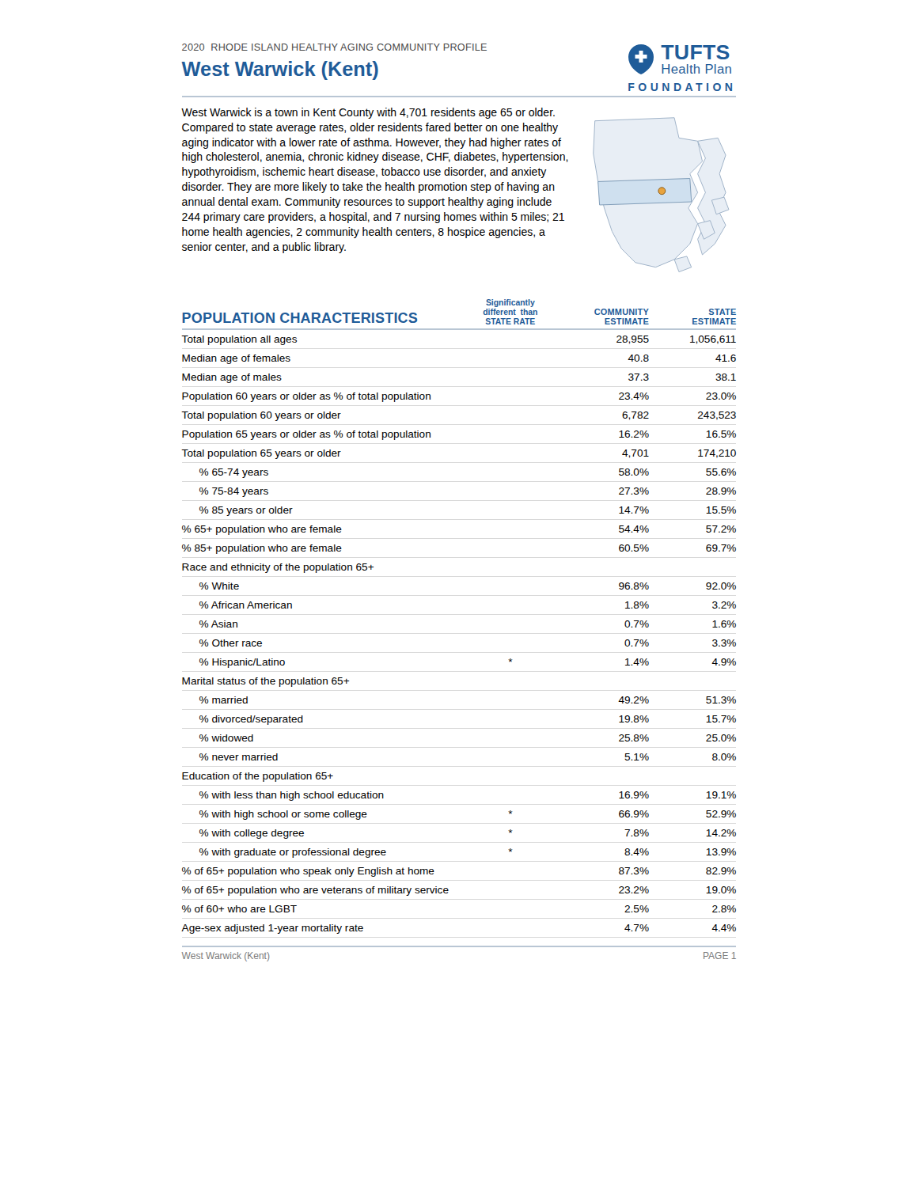2020 Rhode Island Healthy Aging Community Profile
West Warwick (Kent)
TUFTS
Health Plan
FOUNDATION
West Warwick is a town in Kent County with 4,701 residents age 65 or older. Compared to state average rates, older residents fared better on one healthy aging indicator with a lower rate of asthma. However, they had higher rates of high cholesterol, anemia, chronic kidney disease, CHF, diabetes, hypertension, hypothyroidism, ischemic heart disease, tobacco use disorder, and anxiety disorder. They are more likely to take the health promotion step of having an annual dental exam. Community resources to support healthy aging include 244 primary care providers, a hospital, and 7 nursing homes within 5 miles; 21 home health agencies, 2 community health centers, 8 hospice agencies, a senior center, and a public library.
POPULATION CHARACTERISTICS
Significantly
different than
STATE RATE
COMMUNITY
ESTIMATE
STATE
ESTIMATE
| Total population all ages | | 28,955 | 1,056,611 |
| Median age of females | | 40.8 | 41.6 |
| Median age of males | | 37.3 | 38.1 |
| Population 60 years or older as % of total population | | 23.4% | 23.0% |
| Total population 60 years or older | | 6,782 | 243,523 |
| Population 65 years or older as % of total population | | 16.2% | 16.5% |
| Total population 65 years or older | | 4,701 | 174,210 |
| % 65-74 years | | 58.0% | 55.6% |
| % 75-84 years | | 27.3% | 28.9% |
| % 85 years or older | | 14.7% | 15.5% |
| % 65+ population who are female | | 54.4% | 57.2% |
| % 85+ population who are female | | 60.5% | 69.7% |
| Race and ethnicity of the population 65+ | | | |
| % White | | 96.8% | 92.0% |
| % African American | | 1.8% | 3.2% |
| % Asian | | 0.7% | 1.6% |
| % Other race | | 0.7% | 3.3% |
| % Hispanic/Latino | * | 1.4% | 4.9% |
| Marital status of the population 65+ | | | |
| % married | | 49.2% | 51.3% |
| % divorced/separated | | 19.8% | 15.7% |
| % widowed | | 25.8% | 25.0% |
| % never married | | 5.1% | 8.0% |
| Education of the population 65+ | | | |
| % with less than high school education | | 16.9% | 19.1% |
| % with high school or some college | * | 66.9% | 52.9% |
| % with college degree | * | 7.8% | 14.2% |
| % with graduate or professional degree | * | 8.4% | 13.9% |
| % of 65+ population who speak only English at home | | 87.3% | 82.9% |
| % of 65+ population who are veterans of military service | | 23.2% | 19.0% |
| % of 60+ who are LGBT | | 2.5% | 2.8% |
| Age-sex adjusted 1-year mortality rate | | 4.7% | 4.4% |
West Warwick (Kent)
PAGE 1